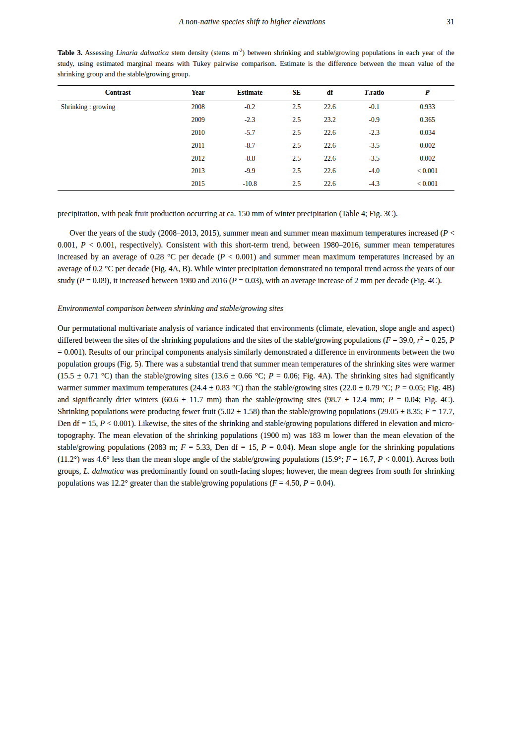A non-native species shift to higher elevations 31
Table 3. Assessing Linaria dalmatica stem density (stems m-2) between shrinking and stable/growing populations in each year of the study, using estimated marginal means with Tukey pairwise comparison. Estimate is the difference between the mean value of the shrinking group and the stable/growing group.
| Contrast | Year | Estimate | SE | df | T .ratio | P |
| --- | --- | --- | --- | --- | --- | --- |
| Shrinking : growing | 2008 | -0.2 | 2.5 | 22.6 | -0.1 | 0.933 |
| | 2009 | -2.3 | 2.5 | 23.2 | -0.9 | 0.365 |
| | 2010 | -5.7 | 2.5 | 22.6 | -2.3 | 0.034 |
| | 2011 | -8.7 | 2.5 | 22.6 | -3.5 | 0.002 |
| | 2012 | -8.8 | 2.5 | 22.6 | -3.5 | 0.002 |
| | 2013 | -9.9 | 2.5 | 22.6 | -4.0 | < 0.001 |
| | 2015 | -10.8 | 2.5 | 22.6 | -4.3 | < 0.001 |
precipitation, with peak fruit production occurring at ca. 150 mm of winter precipitation (Table 4; Fig. 3C).
Over the years of the study (2008–2013, 2015), summer mean and summer mean maximum temperatures increased (P < 0.001, P < 0.001, respectively). Consistent with this short-term trend, between 1980–2016, summer mean temperatures increased by an average of 0.28 °C per decade (P < 0.001) and summer mean maximum temperatures increased by an average of 0.2 °C per decade (Fig. 4A, B). While winter precipitation demonstrated no temporal trend across the years of our study (P = 0.09), it increased between 1980 and 2016 (P = 0.03), with an average increase of 2 mm per decade (Fig. 4C).
Environmental comparison between shrinking and stable/growing sites
Our permutational multivariate analysis of variance indicated that environments (climate, elevation, slope angle and aspect) differed between the sites of the shrinking populations and the sites of the stable/growing populations (F = 39.0, r2 = 0.25, P = 0.001). Results of our principal components analysis similarly demonstrated a difference in environments between the two population groups (Fig. 5). There was a substantial trend that summer mean temperatures of the shrinking sites were warmer (15.5 ± 0.71 °C) than the stable/growing sites (13.6 ± 0.66 °C; P = 0.06; Fig. 4A). The shrinking sites had significantly warmer summer maximum temperatures (24.4 ± 0.83 °C) than the stable/growing sites (22.0 ± 0.79 °C; P = 0.05; Fig. 4B) and significantly drier winters (60.6 ± 11.7 mm) than the stable/growing sites (98.7 ± 12.4 mm; P = 0.04; Fig. 4C). Shrinking populations were producing fewer fruit (5.02 ± 1.58) than the stable/growing populations (29.05 ± 8.35; F = 17.7, Den df = 15, P < 0.001). Likewise, the sites of the shrinking and stable/growing populations differed in elevation and micro-topography. The mean elevation of the shrinking populations (1900 m) was 183 m lower than the mean elevation of the stable/growing populations (2083 m; F = 5.33, Den df = 15, P = 0.04). Mean slope angle for the shrinking populations (11.2°) was 4.6° less than the mean slope angle of the stable/growing populations (15.9°; F = 16.7, P < 0.001). Across both groups, L. dalmatica was predominantly found on south-facing slopes; however, the mean degrees from south for shrinking populations was 12.2° greater than the stable/growing populations (F = 4.50, P = 0.04).